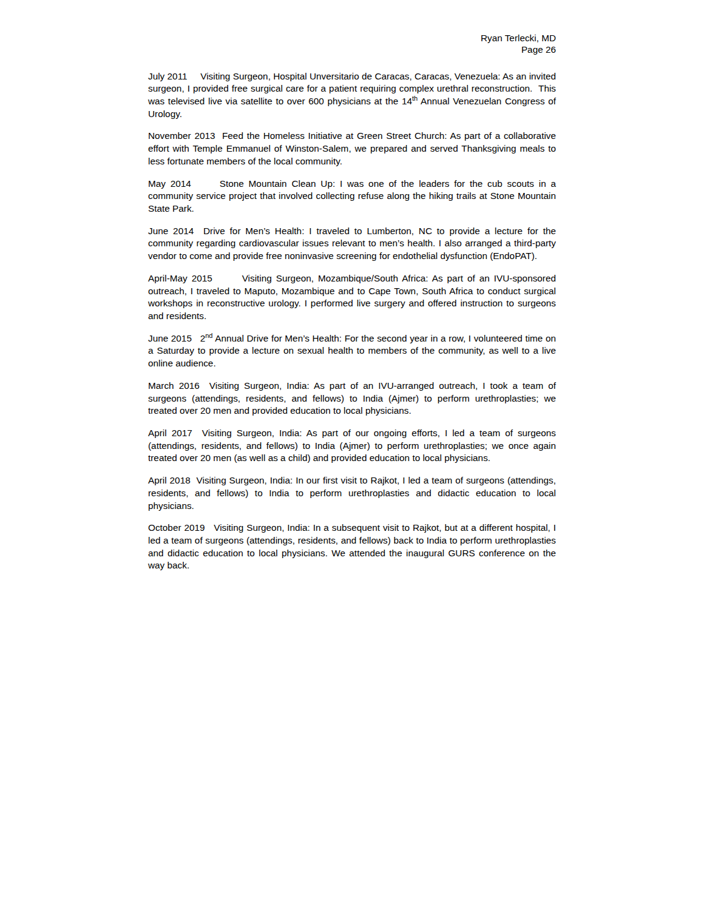Ryan Terlecki, MD Page 26
July 2011 Visiting Surgeon, Hospital Unversitario de Caracas, Caracas, Venezuela: As an invited surgeon, I provided free surgical care for a patient requiring complex urethral reconstruction. This was televised live via satellite to over 600 physicians at the 14th Annual Venezuelan Congress of Urology.
November 2013 Feed the Homeless Initiative at Green Street Church: As part of a collaborative effort with Temple Emmanuel of Winston-Salem, we prepared and served Thanksgiving meals to less fortunate members of the local community.
May 2014 Stone Mountain Clean Up: I was one of the leaders for the cub scouts in a community service project that involved collecting refuse along the hiking trails at Stone Mountain State Park.
June 2014 Drive for Men’s Health: I traveled to Lumberton, NC to provide a lecture for the community regarding cardiovascular issues relevant to men’s health. I also arranged a third-party vendor to come and provide free noninvasive screening for endothelial dysfunction (EndoPAT).
April-May 2015 Visiting Surgeon, Mozambique/South Africa: As part of an IVU-sponsored outreach, I traveled to Maputo, Mozambique and to Cape Town, South Africa to conduct surgical workshops in reconstructive urology. I performed live surgery and offered instruction to surgeons and residents.
June 2015 2nd Annual Drive for Men’s Health: For the second year in a row, I volunteered time on a Saturday to provide a lecture on sexual health to members of the community, as well to a live online audience.
March 2016 Visiting Surgeon, India: As part of an IVU-arranged outreach, I took a team of surgeons (attendings, residents, and fellows) to India (Ajmer) to perform urethroplasties; we treated over 20 men and provided education to local physicians.
April 2017 Visiting Surgeon, India: As part of our ongoing efforts, I led a team of surgeons (attendings, residents, and fellows) to India (Ajmer) to perform urethroplasties; we once again treated over 20 men (as well as a child) and provided education to local physicians.
April 2018 Visiting Surgeon, India: In our first visit to Rajkot, I led a team of surgeons (attendings, residents, and fellows) to India to perform urethroplasties and didactic education to local physicians.
October 2019 Visiting Surgeon, India: In a subsequent visit to Rajkot, but at a different hospital, I led a team of surgeons (attendings, residents, and fellows) back to India to perform urethroplasties and didactic education to local physicians. We attended the inaugural GURS conference on the way back.